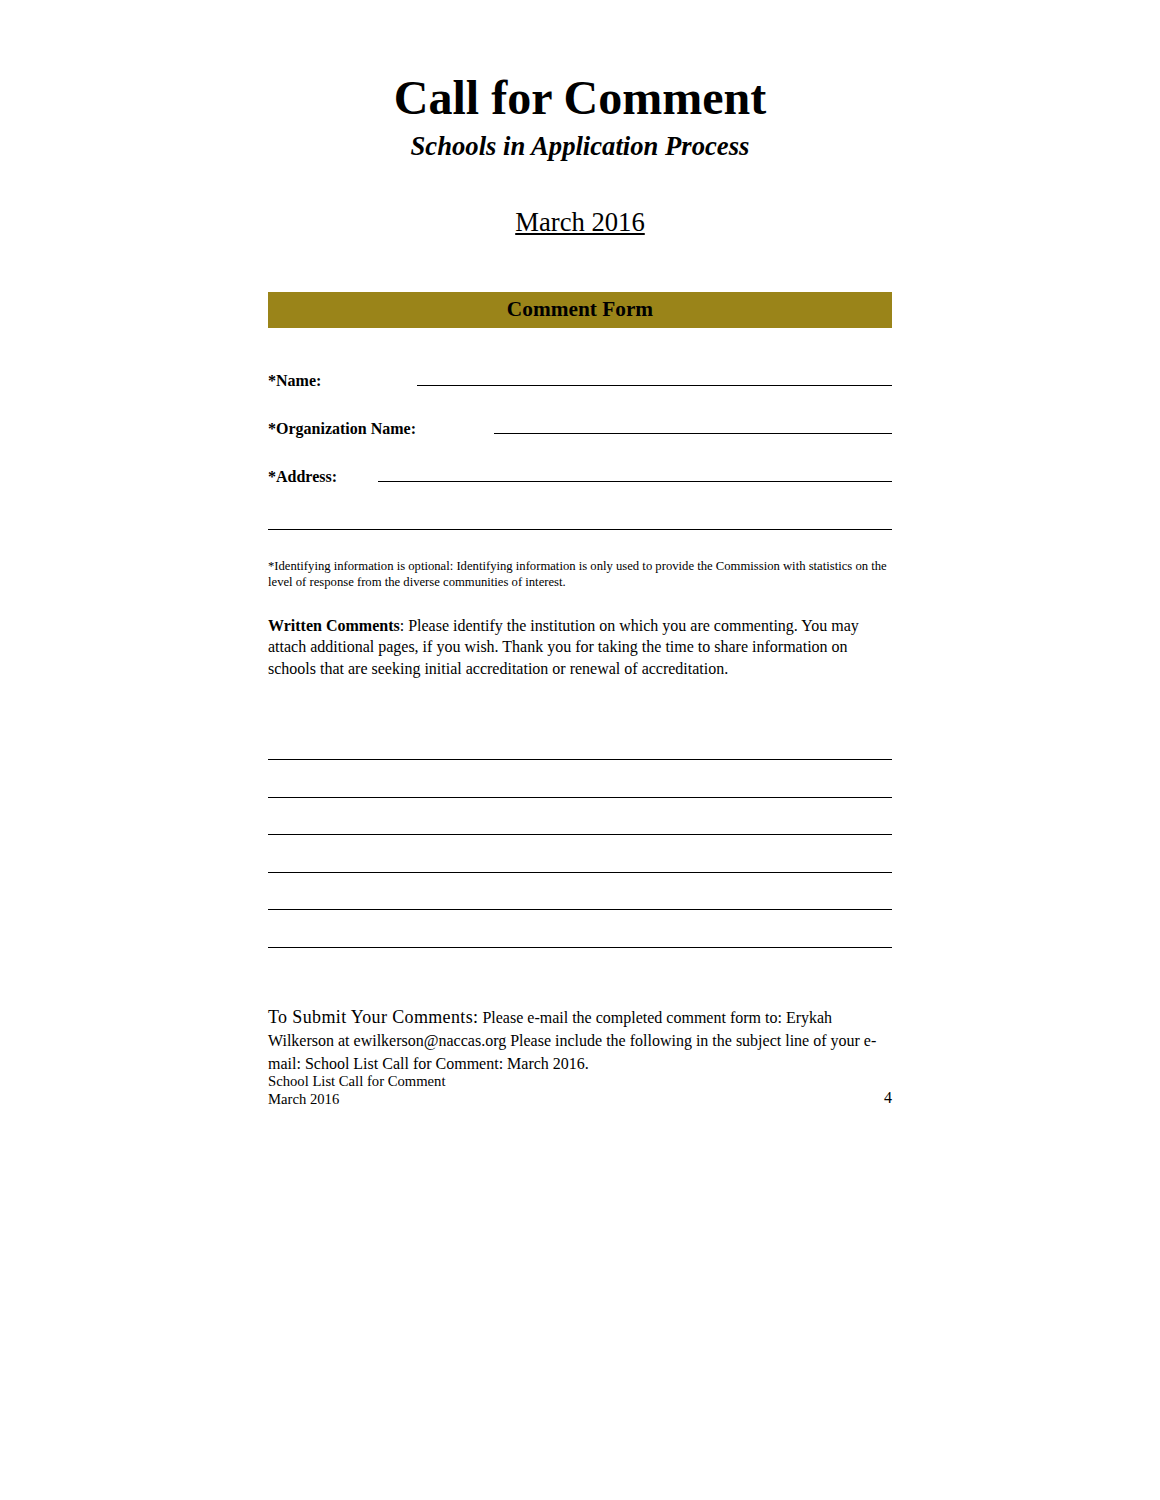Call for Comment
Schools in Application Process
March 2016
Comment Form
*Name:
*Organization Name:
*Address:
*Identifying information is optional: Identifying information is only used to provide the Commission with statistics on the level of response from the diverse communities of interest.
Written Comments: Please identify the institution on which you are commenting. You may attach additional pages, if you wish. Thank you for taking the time to share information on schools that are seeking initial accreditation or renewal of accreditation.
To Submit Your Comments: Please e-mail the completed comment form to: Erykah Wilkerson at ewilkerson@naccas.org Please include the following in the subject line of your e-mail: School List Call for Comment: March 2016.
School List Call for Comment
March 2016
4